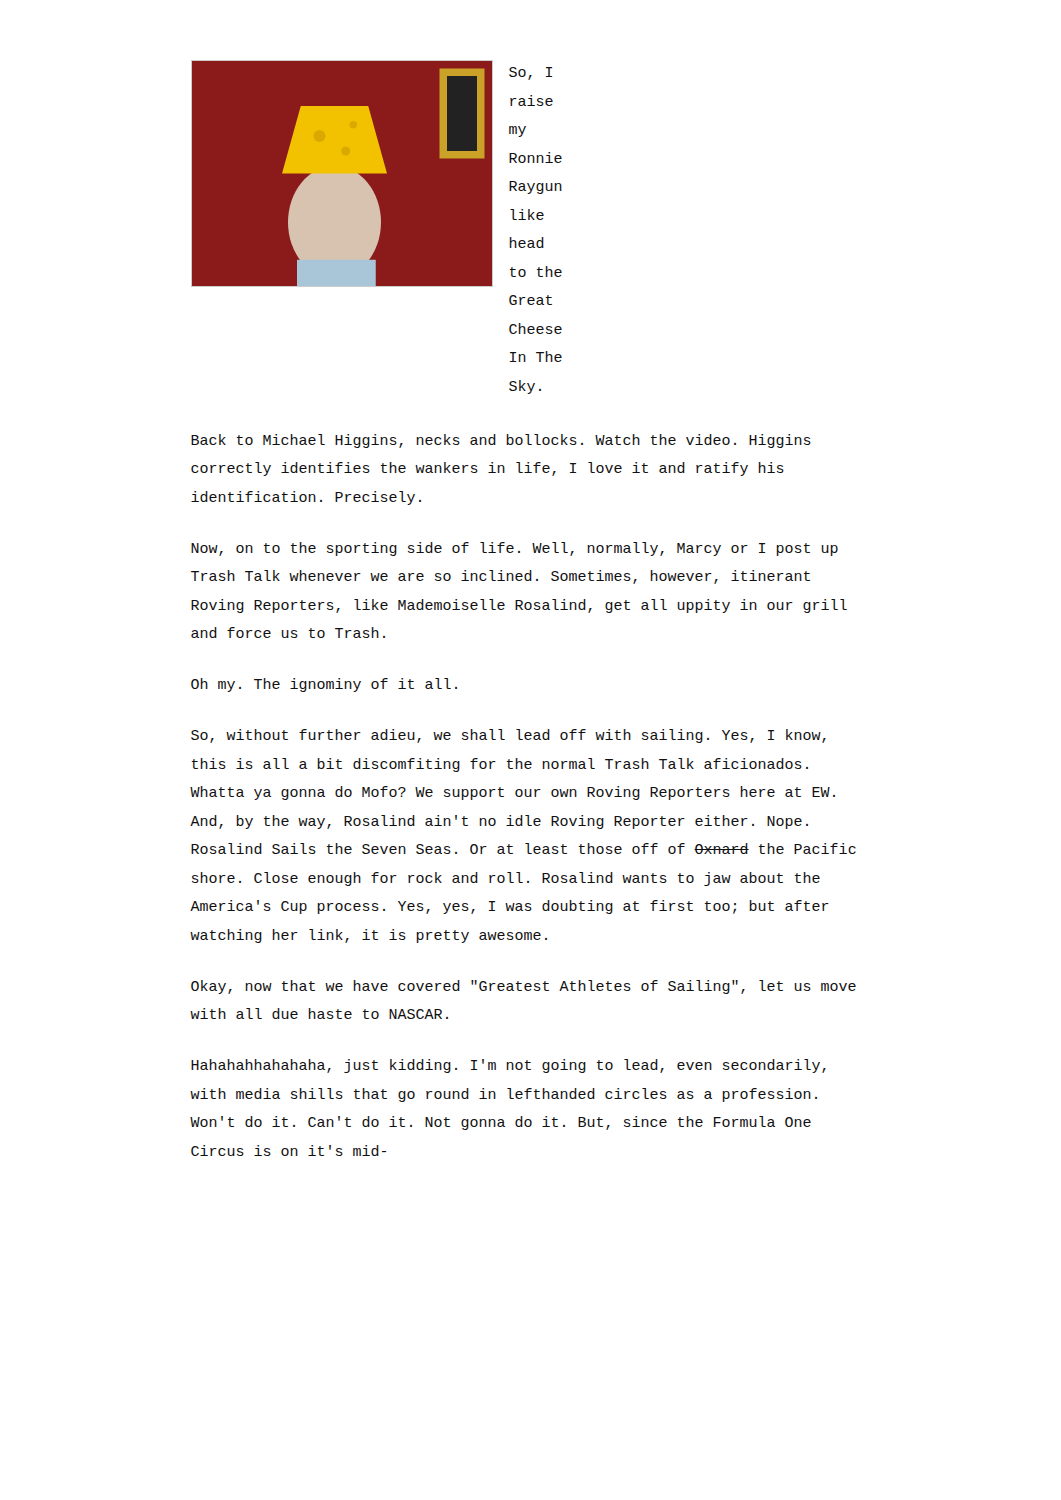So, I raise my Ronnie Raygun like head to the Great Cheese In The Sky.
Back to Michael Higgins, necks and bollocks. Watch the video. Higgins correctly identifies the wankers in life, I love it and ratify his identification. Precisely.
Now, on to the sporting side of life. Well, normally, Marcy or I post up Trash Talk whenever we are so inclined. Sometimes, however, itinerant Roving Reporters, like Mademoiselle Rosalind, get all uppity in our grill and force us to Trash.
Oh my. The ignominy of it all.
So, without further adieu, we shall lead off with sailing. Yes, I know, this is all a bit discomfiting for the normal Trash Talk aficionados. Whatta ya gonna do Mofo? We support our own Roving Reporters here at EW. And, by the way, Rosalind ain't no idle Roving Reporter either. Nope. Rosalind Sails the Seven Seas. Or at least those off of Oxnard the Pacific shore. Close enough for rock and roll. Rosalind wants to jaw about the America's Cup process. Yes, yes, I was doubting at first too; but after watching her link, it is pretty awesome.
Okay, now that we have covered "Greatest Athletes of Sailing", let us move with all due haste to NASCAR.
Hahahahhahahaha, just kidding. I'm not going to lead, even secondarily, with media shills that go round in lefthanded circles as a profession. Won't do it. Can't do it. Not gonna do it. But, since the Formula One Circus is on it's mid-